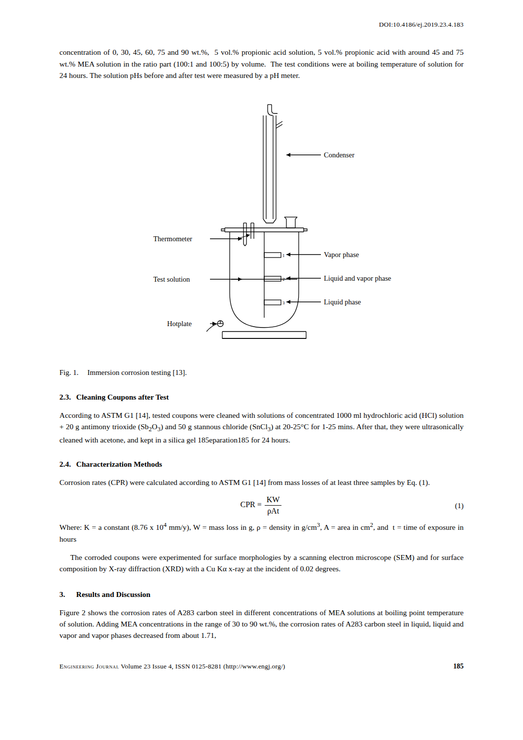DOI:10.4186/ej.2019.23.4.183
concentration of 0, 30, 45, 60, 75 and 90 wt.%, 5 vol.% propionic acid solution, 5 vol.% propionic acid with around 45 and 75 wt.% MEA solution in the ratio part (100:1 and 100:5) by volume. The test conditions were at boiling temperature of solution for 24 hours. The solution pHs before and after test were measured by a pH meter.
1 2 3 Condenser Vapor phase Liquid and vapor phase Liquid phase Thermometer Test solution Hotplate
Fig. 1. Immersion corrosion testing [13].
2.3. Cleaning Coupons after Test
According to ASTM G1 [14], tested coupons were cleaned with solutions of concentrated 1000 ml hydrochloric acid (HCl) solution + 20 g antimony trioxide (Sb2O3) and 50 g stannous chloride (SnCl3) at 20-25°C for 1-25 mins. After that, they were ultrasonically cleaned with acetone, and kept in a silica gel 185eparation185 for 24 hours.
2.4. Characterization Methods
Corrosion rates (CPR) were calculated according to ASTM G1 [14] from mass losses of at least three samples by Eq. (1).
CPR = KW ρAt (1)
Where: K = a constant (8.76 x 104 mm/y), W = mass loss in g, ρ = density in g/cm3, A = area in cm2, and t = time of exposure in hours
The corroded coupons were experimented for surface morphologies by a scanning electron microscope (SEM) and for surface composition by X-ray diffraction (XRD) with a Cu Kα x-ray at the incident of 0.02 degrees.
3. Results and Discussion
Figure 2 shows the corrosion rates of A283 carbon steel in different concentrations of MEA solutions at boiling point temperature of solution. Adding MEA concentrations in the range of 30 to 90 wt.%, the corrosion rates of A283 carbon steel in liquid, liquid and vapor and vapor phases decreased from about 1.71,
Engineering Journal Volume 23 Issue 4, ISSN 0125-8281 (http://www.engj.org/)
185